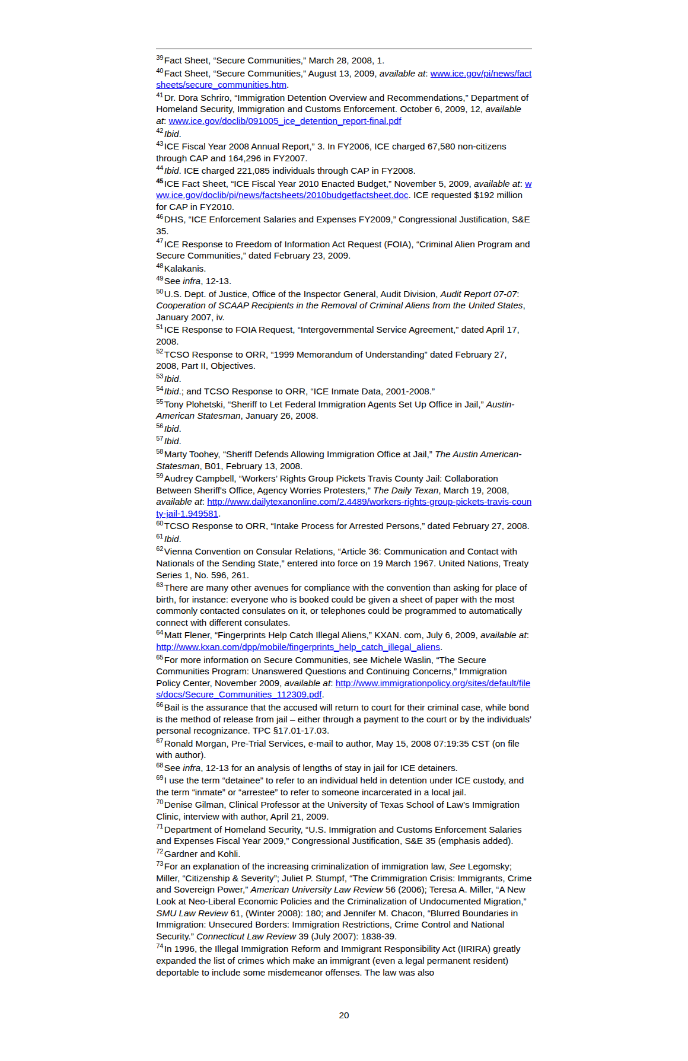39Fact Sheet, “Secure Communities,” March 28, 2008, 1.
40Fact Sheet, “Secure Communities,” August 13, 2009, available at: www.ice.gov/pi/news/factsheets/secure_communities.htm.
41Dr. Dora Schriro, “Immigration Detention Overview and Recommendations,” Department of Homeland Security, Immigration and Customs Enforcement. October 6, 2009, 12, available at: www.ice.gov/doclib/091005_ice_detention_report-final.pdf
42Ibid.
43ICE Fiscal Year 2008 Annual Report,” 3. In FY2006, ICE charged 67,580 non-citizens through CAP and 164,296 in FY2007.
44Ibid. ICE charged 221,085 individuals through CAP in FY2008.
45ICE Fact Sheet, “ICE Fiscal Year 2010 Enacted Budget,” November 5, 2009, available at: www.ice.gov/doclib/pi/news/factsheets/2010budgetfactsheet.doc. ICE requested $192 million for CAP in FY2010.
46DHS, “ICE Enforcement Salaries and Expenses FY2009,” Congressional Justification, S&E 35.
47ICE Response to Freedom of Information Act Request (FOIA), “Criminal Alien Program and Secure Communities,” dated February 23, 2009.
48Kalakanis.
49See infra, 12-13.
50U.S. Dept. of Justice, Office of the Inspector General, Audit Division, Audit Report 07-07: Cooperation of SCAAP Recipients in the Removal of Criminal Aliens from the United States, January 2007, iv.
51ICE Response to FOIA Request, “Intergovernmental Service Agreement,” dated April 17, 2008.
52TCSO Response to ORR, “1999 Memorandum of Understanding” dated February 27, 2008, Part II, Objectives.
53Ibid.
54Ibid.; and TCSO Response to ORR, “ICE Inmate Data, 2001-2008.”
55Tony Plohetski, “Sheriff to Let Federal Immigration Agents Set Up Office in Jail,” Austin-American Statesman, January 26, 2008.
56Ibid.
57Ibid.
58Marty Toohey, “Sheriff Defends Allowing Immigration Office at Jail,” The Austin American-Statesman, B01, February 13, 2008.
59Audrey Campbell, “Workers’ Rights Group Pickets Travis County Jail: Collaboration Between Sheriff's Office, Agency Worries Protesters,” The Daily Texan, March 19, 2008, available at: http://www.dailytexanonline.com/2.4489/workers-rights-group-pickets-travis-county-jail-1.949581.
60TCSO Response to ORR, “Intake Process for Arrested Persons,” dated February 27, 2008.
61Ibid.
62Vienna Convention on Consular Relations, “Article 36: Communication and Contact with Nationals of the Sending State,” entered into force on 19 March 1967. United Nations, Treaty Series 1, No. 596, 261.
63There are many other avenues for compliance with the convention than asking for place of birth, for instance: everyone who is booked could be given a sheet of paper with the most commonly contacted consulates on it, or telephones could be programmed to automatically connect with different consulates.
64Matt Flener, “Fingerprints Help Catch Illegal Aliens,” KXAN. com, July 6, 2009, available at: http://www.kxan.com/dpp/mobile/fingerprints_help_catch_illegal_aliens.
65For more information on Secure Communities, see Michele Waslin, “The Secure Communities Program: Unanswered Questions and Continuing Concerns,” Immigration Policy Center, November 2009, available at: http://www.immigrationpolicy.org/sites/default/files/docs/Secure_Communities_112309.pdf.
66Bail is the assurance that the accused will return to court for their criminal case, while bond is the method of release from jail – either through a payment to the court or by the individuals’ personal recognizance. TPC §17.01-17.03.
67Ronald Morgan, Pre-Trial Services, e-mail to author, May 15, 2008 07:19:35 CST (on file with author).
68See infra, 12-13 for an analysis of lengths of stay in jail for ICE detainers.
69I use the term “detainee” to refer to an individual held in detention under ICE custody, and the term “inmate” or “arrestee” to refer to someone incarcerated in a local jail.
70Denise Gilman, Clinical Professor at the University of Texas School of Law’s Immigration Clinic, interview with author, April 21, 2009.
71Department of Homeland Security, “U.S. Immigration and Customs Enforcement Salaries and Expenses Fiscal Year 2009,” Congressional Justification, S&E 35 (emphasis added).
72Gardner and Kohli.
73For an explanation of the increasing criminalization of immigration law, See Legomsky; Miller, “Citizenship & Severity”; Juliet P. Stumpf, “The Crimmigration Crisis: Immigrants, Crime and Sovereign Power,” American University Law Review 56 (2006); Teresa A. Miller, “A New Look at Neo-Liberal Economic Policies and the Criminalization of Undocumented Migration,” SMU Law Review 61, (Winter 2008): 180; and Jennifer M. Chacon, “Blurred Boundaries in Immigration: Unsecured Borders: Immigration Restrictions, Crime Control and National Security.” Connecticut Law Review 39 (July 2007): 1838-39.
74In 1996, the Illegal Immigration Reform and Immigrant Responsibility Act (IIRIRA) greatly expanded the list of crimes which make an immigrant (even a legal permanent resident) deportable to include some misdemeanor offenses. The law was also
20